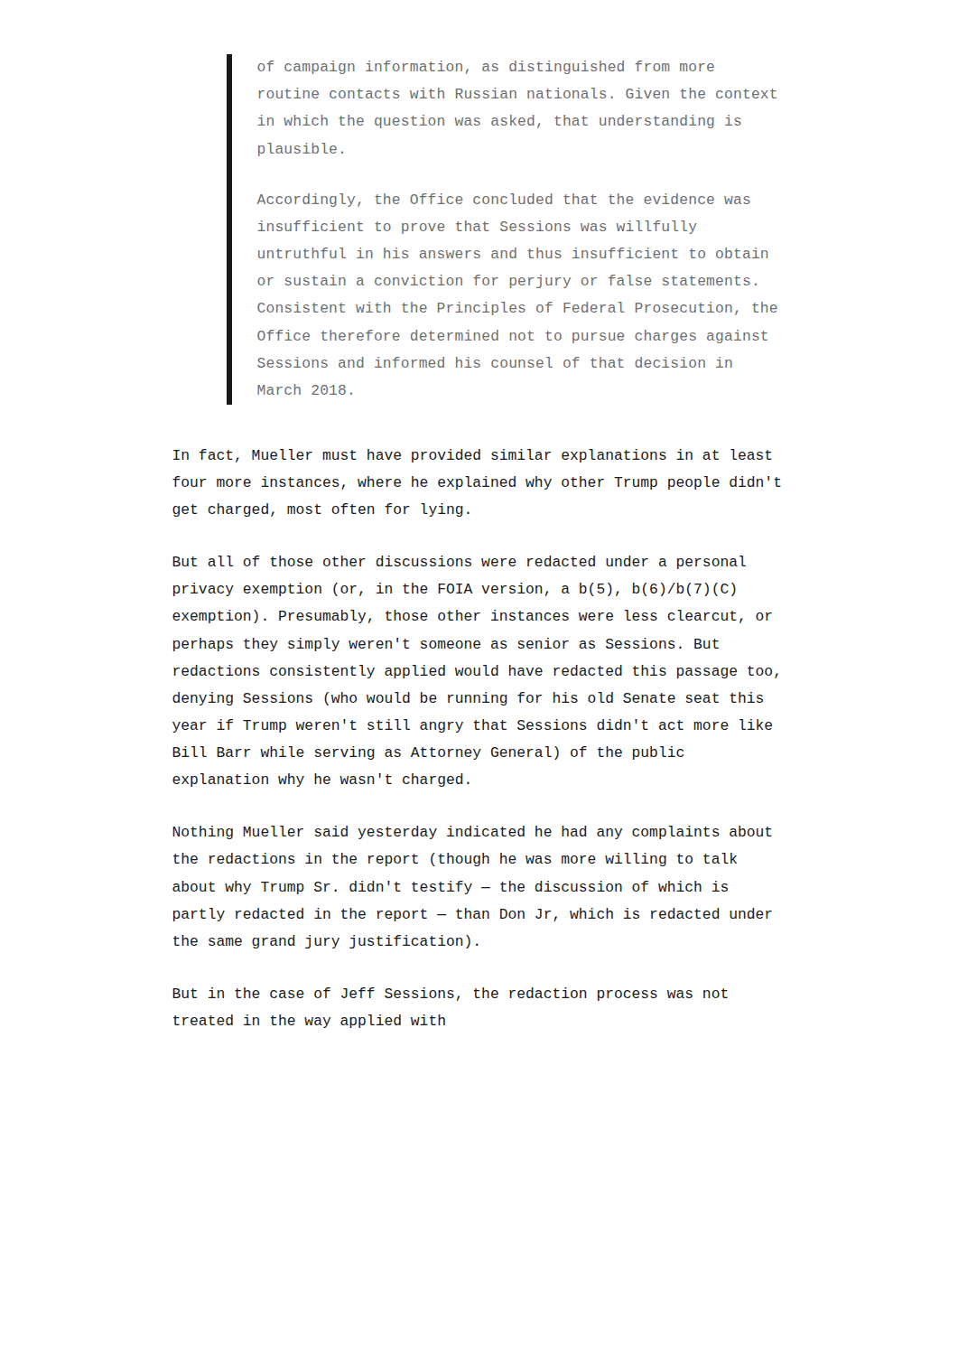of campaign information, as distinguished from more routine contacts with Russian nationals. Given the context in which the question was asked, that understanding is plausible.
Accordingly, the Office concluded that the evidence was insufficient to prove that Sessions was willfully untruthful in his answers and thus insufficient to obtain or sustain a conviction for perjury or false statements. Consistent with the Principles of Federal Prosecution, the Office therefore determined not to pursue charges against Sessions and informed his counsel of that decision in March 2018.
In fact, Mueller must have provided similar explanations in at least four more instances, where he explained why other Trump people didn't get charged, most often for lying.
But all of those other discussions were redacted under a personal privacy exemption (or, in the FOIA version, a b(5), b(6)/b(7)(C) exemption). Presumably, those other instances were less clearcut, or perhaps they simply weren't someone as senior as Sessions. But redactions consistently applied would have redacted this passage too, denying Sessions (who would be running for his old Senate seat this year if Trump weren't still angry that Sessions didn't act more like Bill Barr while serving as Attorney General) of the public explanation why he wasn't charged.
Nothing Mueller said yesterday indicated he had any complaints about the redactions in the report (though he was more willing to talk about why Trump Sr. didn't testify — the discussion of which is partly redacted in the report — than Don Jr, which is redacted under the same grand jury justification).
But in the case of Jeff Sessions, the redaction process was not treated in the way applied with